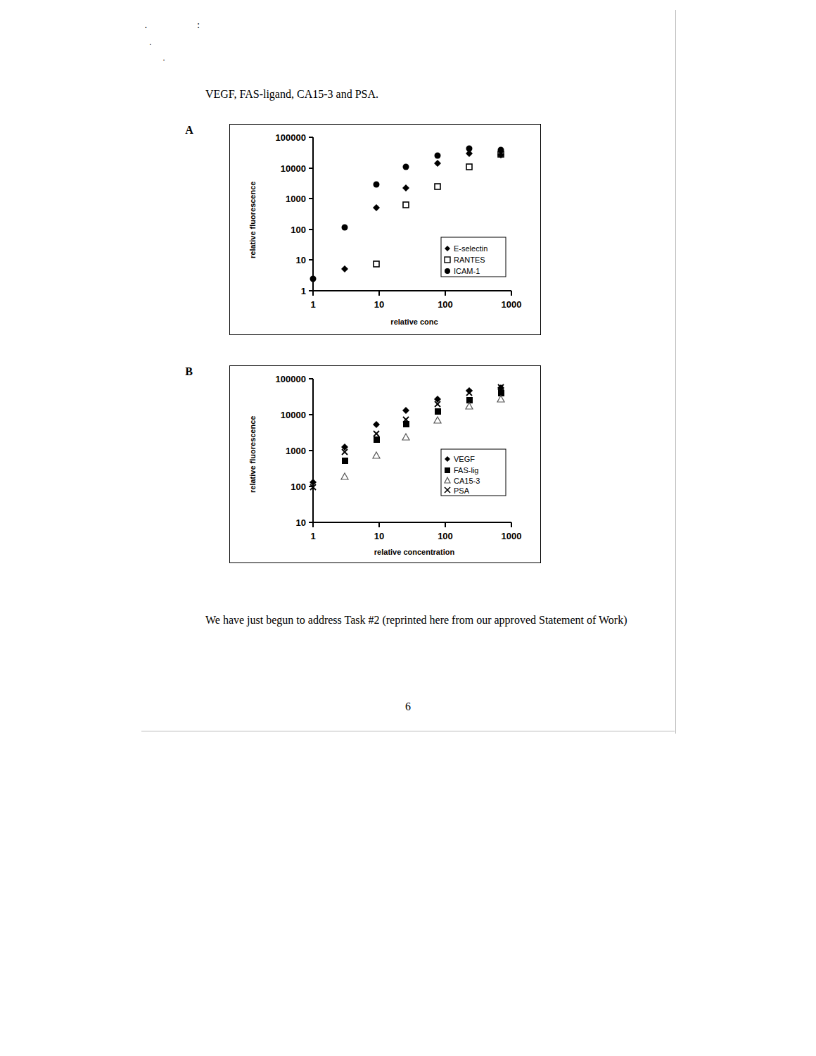. :
.
.
VEGF, FAS-ligand, CA15-3 and PSA.
A
1 10 100 1000 10000 100000 1 10 100 1000 relative conc relative fluorescence E-selectin RANTES ICAM-1
B
10 100 1000 10000 100000 1 10 100 1000 relative concentration relative fluorescence VEGF FAS-lig CA15-3 PSA
We have just begun to address Task #2 (reprinted here from our approved Statement of Work)
6